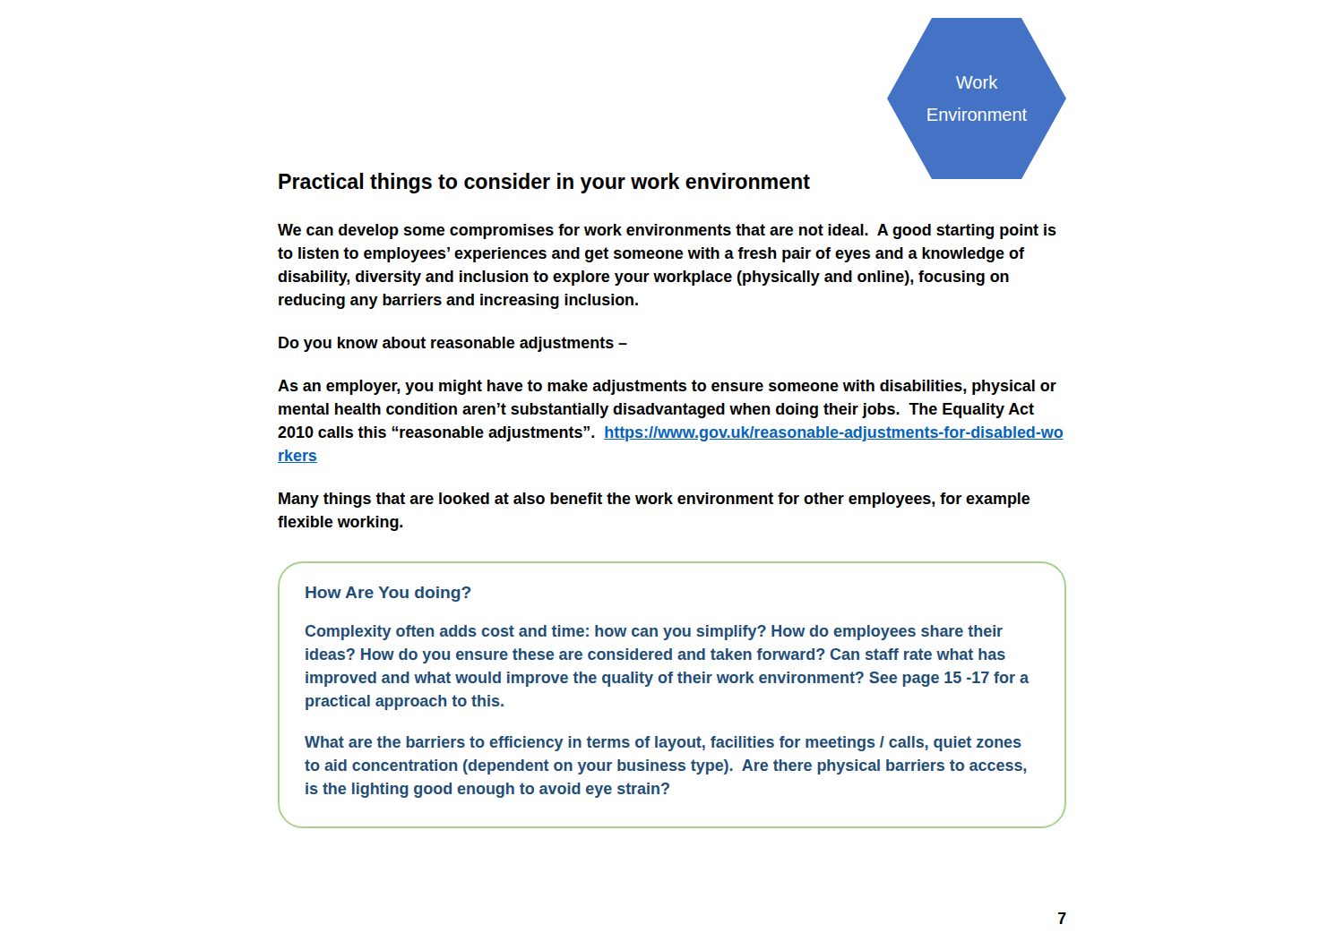Work Environment
Practical things to consider in your work environment
We can develop some compromises for work environments that are not ideal. A good starting point is to listen to employees’ experiences and get someone with a fresh pair of eyes and a knowledge of disability, diversity and inclusion to explore your workplace (physically and online), focusing on reducing any barriers and increasing inclusion.
Do you know about reasonable adjustments –
As an employer, you might have to make adjustments to ensure someone with disabilities, physical or mental health condition aren’t substantially disadvantaged when doing their jobs. The Equality Act 2010 calls this “reasonable adjustments”. https://www.gov.uk/reasonable-adjustments-for-disabled-workers
Many things that are looked at also benefit the work environment for other employees, for example flexible working.
How Are You doing?
Complexity often adds cost and time: how can you simplify? How do employees share their ideas? How do you ensure these are considered and taken forward? Can staff rate what has improved and what would improve the quality of their work environment? See page 15 -17 for a practical approach to this.
What are the barriers to efficiency in terms of layout, facilities for meetings / calls, quiet zones to aid concentration (dependent on your business type). Are there physical barriers to access, is the lighting good enough to avoid eye strain?
7